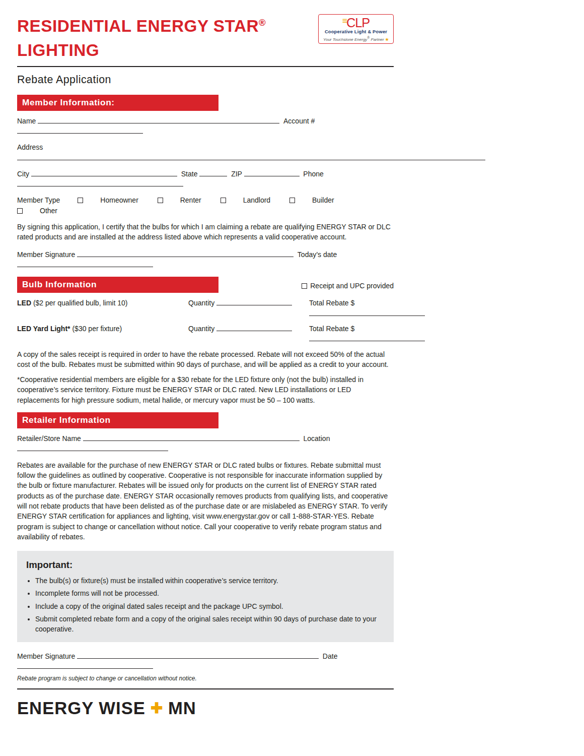Residential Energy Star® Lighting
≡CLP
Cooperative Light & Power
Your Touchstone Energy® Partner ★
Rebate Application
Member Information:
Name Account #
Address
City State ZIP Phone
Member Type Homeowner Renter Landlord Builder Other
By signing this application, I certify that the bulbs for which I am claiming a rebate are qualifying ENERGY STAR or DLC rated products and are installed at the address listed above which represents a valid cooperative account.
Member Signature Today’s date
Bulb Information
Receipt and UPC provided
LED ($2 per qualified bulb, limit 10)
Quantity
Total Rebate $
LED Yard Light* ($30 per fixture)
Quantity
Total Rebate $
A copy of the sales receipt is required in order to have the rebate processed. Rebate will not exceed 50% of the actual cost of the bulb. Rebates must be submitted within 90 days of purchase, and will be applied as a credit to your account.
*Cooperative residential members are eligible for a $30 rebate for the LED fixture only (not the bulb) installed in cooperative’s service territory. Fixture must be ENERGY STAR or DLC rated. New LED installations or LED replacements for high pressure sodium, metal halide, or mercury vapor must be 50 – 100 watts.
Retailer Information
Retailer/Store Name Location
Rebates are available for the purchase of new ENERGY STAR or DLC rated bulbs or fixtures. Rebate submittal must follow the guidelines as outlined by cooperative. Cooperative is not responsible for inaccurate information supplied by the bulb or fixture manufacturer. Rebates will be issued only for products on the current list of ENERGY STAR rated products as of the purchase date. ENERGY STAR occasionally removes products from qualifying lists, and cooperative will not rebate products that have been delisted as of the purchase date or are mislabeled as ENERGY STAR. To verify ENERGY STAR certification for appliances and lighting, visit www.energystar.gov or call 1-888-STAR-YES. Rebate program is subject to change or cancellation without notice. Call your cooperative to verify rebate program status and availability of rebates.
Important:
The bulb(s) or fixture(s) must be installed within cooperative’s service territory.
Incomplete forms will not be processed.
Include a copy of the original dated sales receipt and the package UPC symbol.
Submit completed rebate form and a copy of the original sales receipt within 90 days of purchase date to your cooperative.
Member Signature Date
Rebate program is subject to change or cancellation without notice.
ENERGY WISE ✚ MN